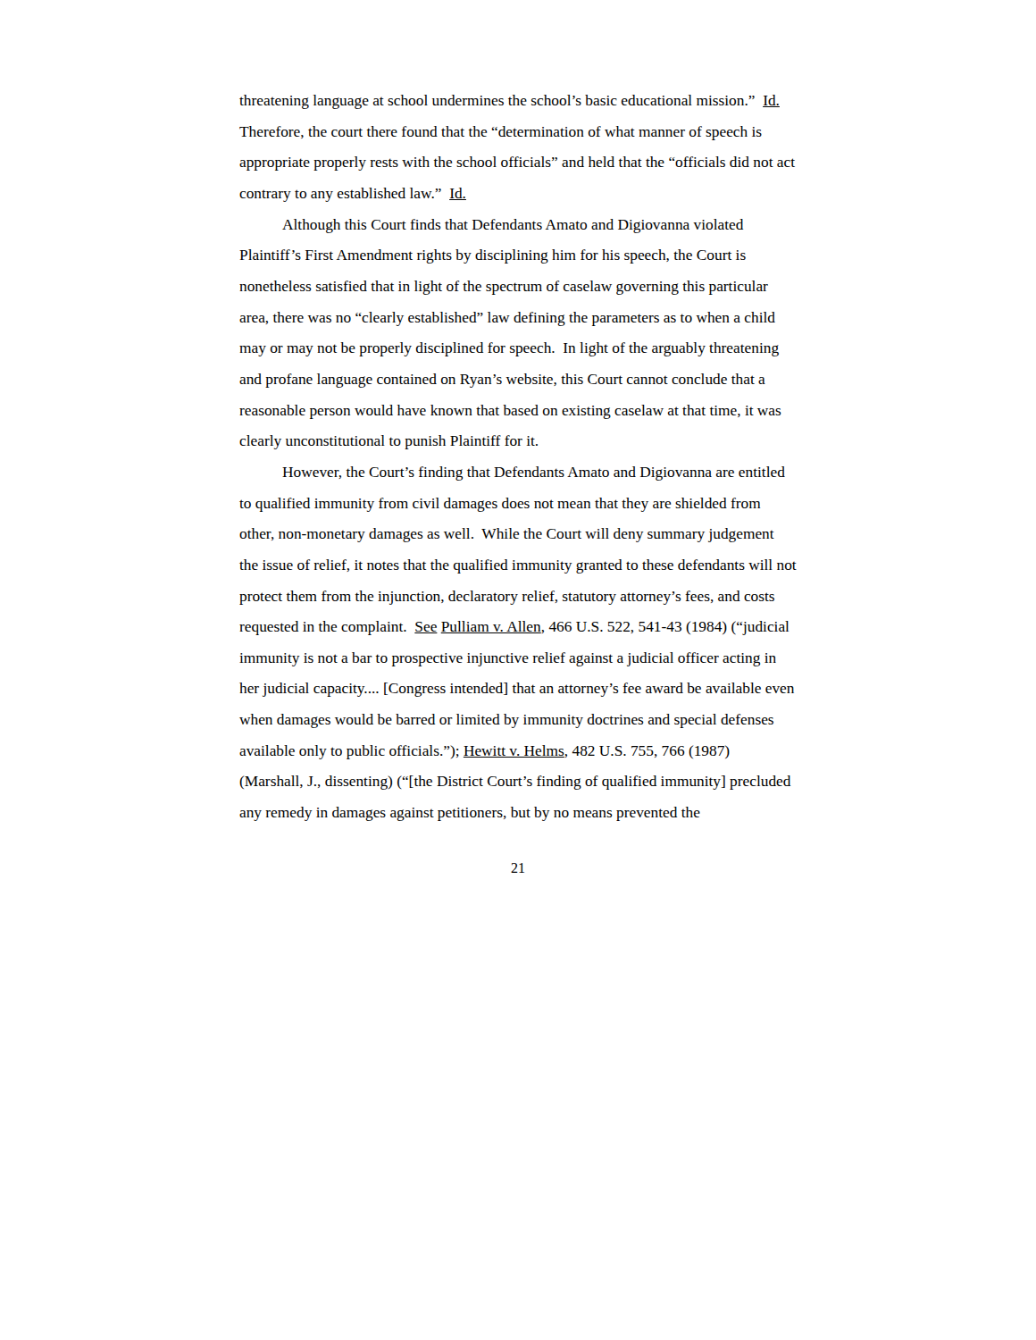threatening language at school undermines the school’s basic educational mission.” Id. Therefore, the court there found that the “determination of what manner of speech is appropriate properly rests with the school officials” and held that the “officials did not act contrary to any established law.” Id.
Although this Court finds that Defendants Amato and Digiovanna violated Plaintiff’s First Amendment rights by disciplining him for his speech, the Court is nonetheless satisfied that in light of the spectrum of caselaw governing this particular area, there was no “clearly established” law defining the parameters as to when a child may or may not be properly disciplined for speech. In light of the arguably threatening and profane language contained on Ryan’s website, this Court cannot conclude that a reasonable person would have known that based on existing caselaw at that time, it was clearly unconstitutional to punish Plaintiff for it.
However, the Court’s finding that Defendants Amato and Digiovanna are entitled to qualified immunity from civil damages does not mean that they are shielded from other, non-monetary damages as well. While the Court will deny summary judgement the issue of relief, it notes that the qualified immunity granted to these defendants will not protect them from the injunction, declaratory relief, statutory attorney’s fees, and costs requested in the complaint. See Pulliam v. Allen, 466 U.S. 522, 541-43 (1984) (“judicial immunity is not a bar to prospective injunctive relief against a judicial officer acting in her judicial capacity.... [Congress intended] that an attorney’s fee award be available even when damages would be barred or limited by immunity doctrines and special defenses available only to public officials.”); Hewitt v. Helms, 482 U.S. 755, 766 (1987) (Marshall, J., dissenting) (“[the District Court’s finding of qualified immunity] precluded any remedy in damages against petitioners, but by no means prevented the
21